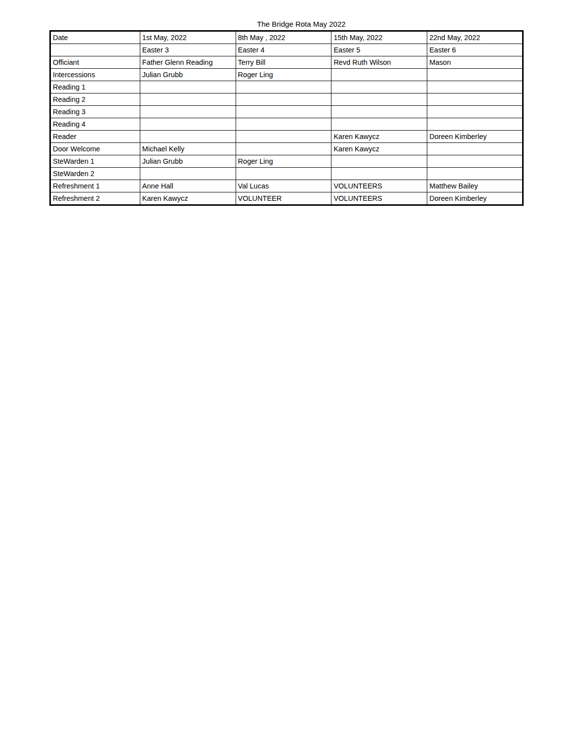The Bridge Rota May 2022
| Date | 1st May, 2022 | 8th May , 2022 | 15th May, 2022 | 22nd May, 2022 |
| | Easter 3 | Easter 4 | Easter 5 | Easter 6 |
| Officiant | Father Glenn Reading | Terry Bill | Revd Ruth Wilson | Mason |
| Intercessions | Julian Grubb | Roger Ling | | |
| Reading 1 | | | | |
| Reading 2 | | | | |
| Reading 3 | | | | |
| Reading 4 | | | | |
| Reader | | | Karen Kawycz | Doreen Kimberley |
| Door Welcome | Michael Kelly | | Karen Kawycz | |
| SteWarden 1 | Julian Grubb | Roger Ling | | |
| SteWarden 2 | | | | |
| Refreshment 1 | Anne Hall | Val Lucas | VOLUNTEERS | Matthew Bailey |
| Refreshment 2 | Karen Kawycz | VOLUNTEER | VOLUNTEERS | Doreen Kimberley |